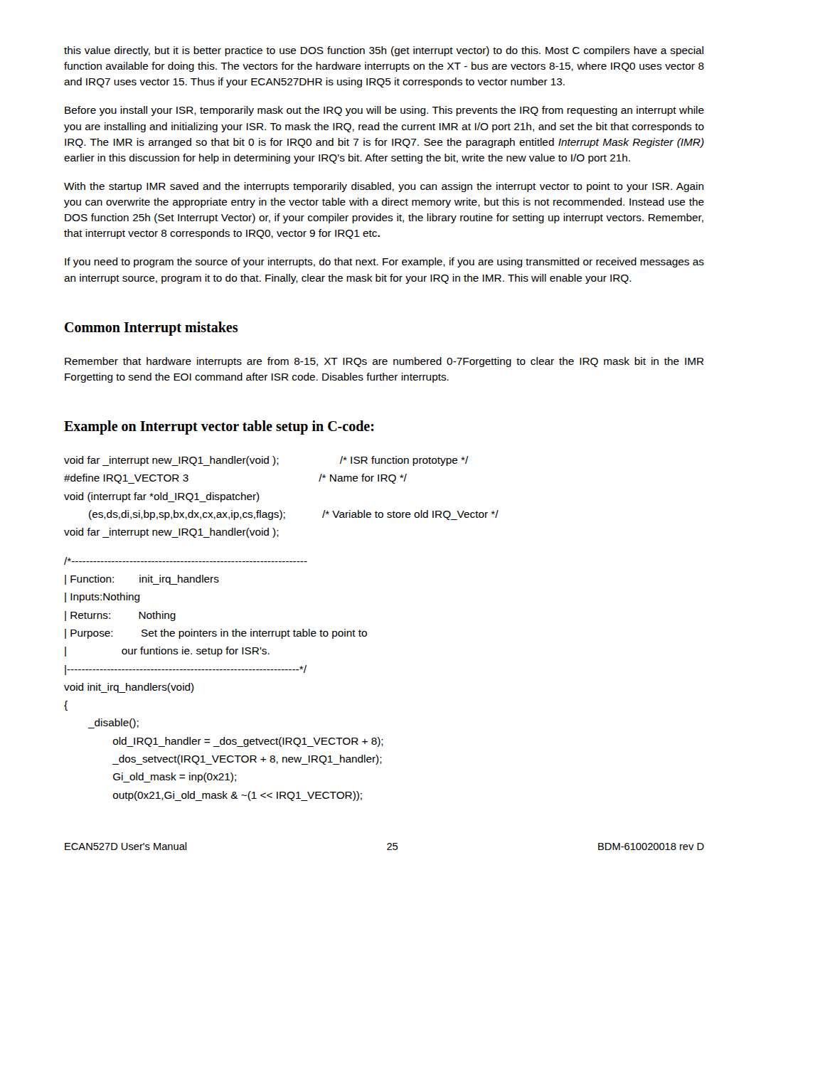this value directly, but it is better practice to use DOS function 35h (get interrupt vector) to do this. Most C compilers have a special function available for doing this. The vectors for the hardware interrupts on the XT - bus are vectors 8-15, where IRQ0 uses vector 8 and IRQ7 uses vector 15. Thus if your ECAN527DHR is using IRQ5 it corresponds to vector number 13.
Before you install your ISR, temporarily mask out the IRQ you will be using. This prevents the IRQ from requesting an interrupt while you are installing and initializing your ISR. To mask the IRQ, read the current IMR at I/O port 21h, and set the bit that corresponds to IRQ. The IMR is arranged so that bit 0 is for IRQ0 and bit 7 is for IRQ7. See the paragraph entitled Interrupt Mask Register (IMR) earlier in this discussion for help in determining your IRQ's bit. After setting the bit, write the new value to I/O port 21h.
With the startup IMR saved and the interrupts temporarily disabled, you can assign the interrupt vector to point to your ISR. Again you can overwrite the appropriate entry in the vector table with a direct memory write, but this is not recommended. Instead use the DOS function 25h (Set Interrupt Vector) or, if your compiler provides it, the library routine for setting up interrupt vectors. Remember, that interrupt vector 8 corresponds to IRQ0, vector 9 for IRQ1 etc.
If you need to program the source of your interrupts, do that next. For example, if you are using transmitted or received messages as an interrupt source, program it to do that. Finally, clear the mask bit for your IRQ in the IMR. This will enable your IRQ.
Common Interrupt mistakes
Remember that hardware interrupts are from 8-15, XT IRQs are numbered 0-7Forgetting to clear the IRQ mask bit in the IMR Forgetting to send the EOI command after ISR code. Disables further interrupts.
Example on Interrupt vector table setup in C-code:
void far _interrupt new_IRQ1_handler(void ); /* ISR function prototype */
#define IRQ1_VECTOR 3 /* Name for IRQ */
void (interrupt far *old_IRQ1_dispatcher)
(es,ds,di,si,bp,sp,bx,dx,cx,ax,ip,cs,flags); /* Variable to store old IRQ_Vector */
void far _interrupt new_IRQ1_handler(void );
/*-----------------------------------------------------------------
| Function: init_irq_handlers
| Inputs:Nothing
| Returns: Nothing
| Purpose: Set the pointers in the interrupt table to point to
| our funtions ie. setup for ISR's.
|----------------------------------------------------------------*/
void init_irq_handlers(void)
{
_disable();
old_IRQ1_handler = _dos_getvect(IRQ1_VECTOR + 8);
_dos_setvect(IRQ1_VECTOR + 8, new_IRQ1_handler);
Gi_old_mask = inp(0x21);
outp(0x21,Gi_old_mask & ~(1 << IRQ1_VECTOR));
ECAN527D User's Manual
25
BDM-610020018 rev D